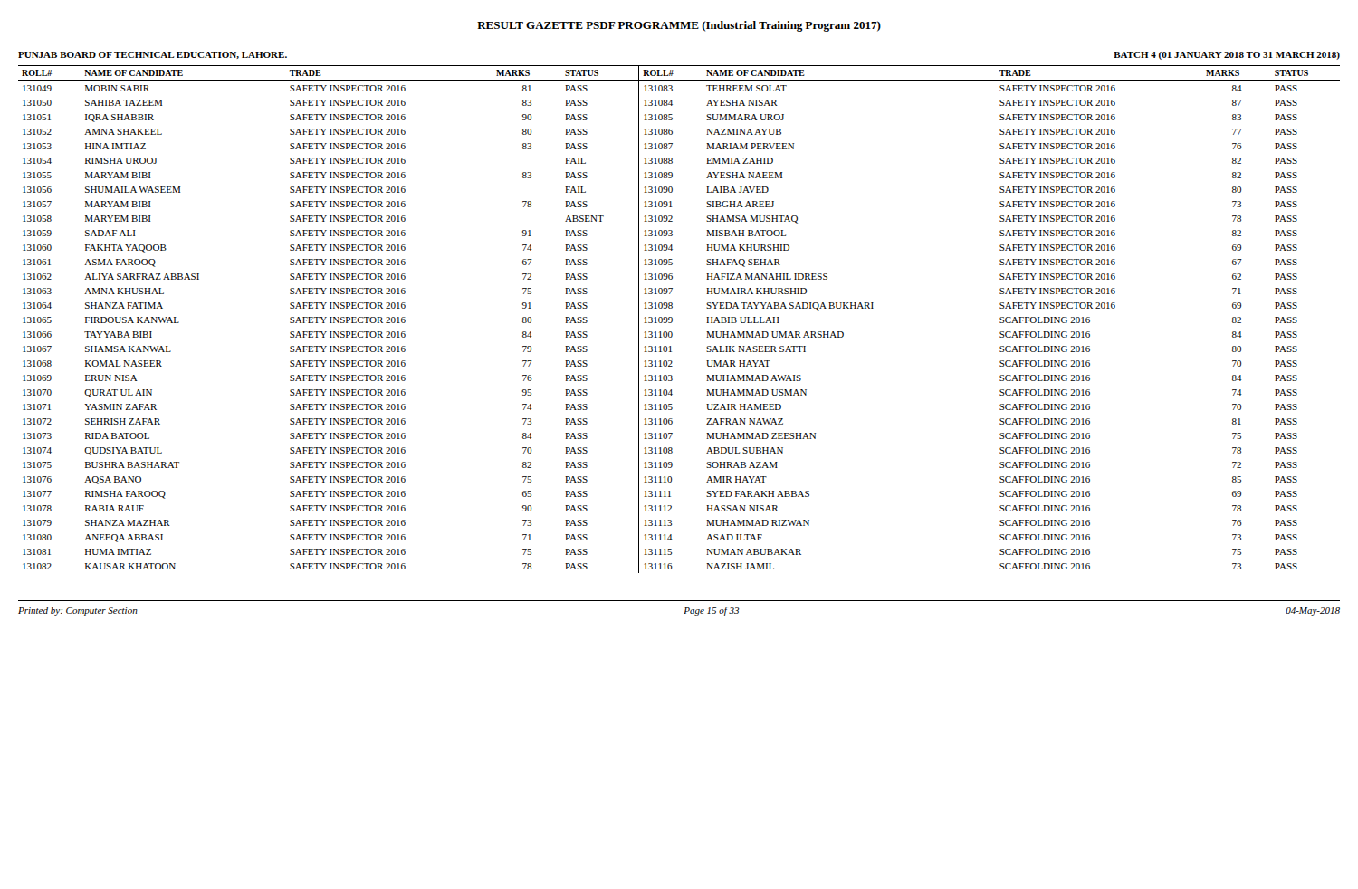RESULT GAZETTE PSDF PROGRAMME (Industrial Training Program 2017)
PUNJAB BOARD OF TECHNICAL EDUCATION, LAHORE. BATCH 4 (01 JANUARY 2018 TO 31 MARCH 2018)
| ROLL# | NAME OF CANDIDATE | TRADE | MARKS | STATUS | ROLL# | NAME OF CANDIDATE | TRADE | MARKS | STATUS |
| --- | --- | --- | --- | --- | --- | --- | --- | --- | --- |
| 131049 | MOBIN SABIR | SAFETY INSPECTOR 2016 | 81 | PASS | 131083 | TEHREEM SOLAT | SAFETY INSPECTOR 2016 | 84 | PASS |
| 131050 | SAHIBA TAZEEM | SAFETY INSPECTOR 2016 | 83 | PASS | 131084 | AYESHA NISAR | SAFETY INSPECTOR 2016 | 87 | PASS |
| 131051 | IQRA SHABBIR | SAFETY INSPECTOR 2016 | 90 | PASS | 131085 | SUMMARA UROJ | SAFETY INSPECTOR 2016 | 83 | PASS |
| 131052 | AMNA SHAKEEL | SAFETY INSPECTOR 2016 | 80 | PASS | 131086 | NAZMINA AYUB | SAFETY INSPECTOR 2016 | 77 | PASS |
| 131053 | HINA IMTIAZ | SAFETY INSPECTOR 2016 | 83 | PASS | 131087 | MARIAM PERVEEN | SAFETY INSPECTOR 2016 | 76 | PASS |
| 131054 | RIMSHA UROOJ | SAFETY INSPECTOR 2016 | | FAIL | 131088 | EMMIA ZAHID | SAFETY INSPECTOR 2016 | 82 | PASS |
| 131055 | MARYAM BIBI | SAFETY INSPECTOR 2016 | 83 | PASS | 131089 | AYESHA NAEEM | SAFETY INSPECTOR 2016 | 82 | PASS |
| 131056 | SHUMAILA WASEEM | SAFETY INSPECTOR 2016 | | FAIL | 131090 | LAIBA JAVED | SAFETY INSPECTOR 2016 | 80 | PASS |
| 131057 | MARYAM BIBI | SAFETY INSPECTOR 2016 | 78 | PASS | 131091 | SIBGHA AREEJ | SAFETY INSPECTOR 2016 | 73 | PASS |
| 131058 | MARYEM BIBI | SAFETY INSPECTOR 2016 | | ABSENT | 131092 | SHAMSA MUSHTAQ | SAFETY INSPECTOR 2016 | 78 | PASS |
| 131059 | SADAF ALI | SAFETY INSPECTOR 2016 | 91 | PASS | 131093 | MISBAH BATOOL | SAFETY INSPECTOR 2016 | 82 | PASS |
| 131060 | FAKHTA YAQOOB | SAFETY INSPECTOR 2016 | 74 | PASS | 131094 | HUMA KHURSHID | SAFETY INSPECTOR 2016 | 69 | PASS |
| 131061 | ASMA FAROOQ | SAFETY INSPECTOR 2016 | 67 | PASS | 131095 | SHAFAQ SEHAR | SAFETY INSPECTOR 2016 | 67 | PASS |
| 131062 | ALIYA SARFRAZ ABBASI | SAFETY INSPECTOR 2016 | 72 | PASS | 131096 | HAFIZA MANAHIL IDRESS | SAFETY INSPECTOR 2016 | 62 | PASS |
| 131063 | AMNA KHUSHAL | SAFETY INSPECTOR 2016 | 75 | PASS | 131097 | HUMAIRA KHURSHID | SAFETY INSPECTOR 2016 | 71 | PASS |
| 131064 | SHANZA FATIMA | SAFETY INSPECTOR 2016 | 91 | PASS | 131098 | SYEDA TAYYABA SADIQA BUKHARI | SAFETY INSPECTOR 2016 | 69 | PASS |
| 131065 | FIRDOUSA KANWAL | SAFETY INSPECTOR 2016 | 80 | PASS | 131099 | HABIB ULLLAH | SCAFFOLDING 2016 | 82 | PASS |
| 131066 | TAYYABA BIBI | SAFETY INSPECTOR 2016 | 84 | PASS | 131100 | MUHAMMAD UMAR ARSHAD | SCAFFOLDING 2016 | 84 | PASS |
| 131067 | SHAMSA KANWAL | SAFETY INSPECTOR 2016 | 79 | PASS | 131101 | SALIK NASEER SATTI | SCAFFOLDING 2016 | 80 | PASS |
| 131068 | KOMAL NASEER | SAFETY INSPECTOR 2016 | 77 | PASS | 131102 | UMAR HAYAT | SCAFFOLDING 2016 | 70 | PASS |
| 131069 | ERUN NISA | SAFETY INSPECTOR 2016 | 76 | PASS | 131103 | MUHAMMAD AWAIS | SCAFFOLDING 2016 | 84 | PASS |
| 131070 | QURAT UL AIN | SAFETY INSPECTOR 2016 | 95 | PASS | 131104 | MUHAMMAD USMAN | SCAFFOLDING 2016 | 74 | PASS |
| 131071 | YASMIN ZAFAR | SAFETY INSPECTOR 2016 | 74 | PASS | 131105 | UZAIR HAMEED | SCAFFOLDING 2016 | 70 | PASS |
| 131072 | SEHRISH ZAFAR | SAFETY INSPECTOR 2016 | 73 | PASS | 131106 | ZAFRAN NAWAZ | SCAFFOLDING 2016 | 81 | PASS |
| 131073 | RIDA BATOOL | SAFETY INSPECTOR 2016 | 84 | PASS | 131107 | MUHAMMAD ZEESHAN | SCAFFOLDING 2016 | 75 | PASS |
| 131074 | QUDSIYA BATUL | SAFETY INSPECTOR 2016 | 70 | PASS | 131108 | ABDUL SUBHAN | SCAFFOLDING 2016 | 78 | PASS |
| 131075 | BUSHRA BASHARAT | SAFETY INSPECTOR 2016 | 82 | PASS | 131109 | SOHRAB AZAM | SCAFFOLDING 2016 | 72 | PASS |
| 131076 | AQSA BANO | SAFETY INSPECTOR 2016 | 75 | PASS | 131110 | AMIR HAYAT | SCAFFOLDING 2016 | 85 | PASS |
| 131077 | RIMSHA FAROOQ | SAFETY INSPECTOR 2016 | 65 | PASS | 131111 | SYED FARAKH ABBAS | SCAFFOLDING 2016 | 69 | PASS |
| 131078 | RABIA RAUF | SAFETY INSPECTOR 2016 | 90 | PASS | 131112 | HASSAN NISAR | SCAFFOLDING 2016 | 78 | PASS |
| 131079 | SHANZA MAZHAR | SAFETY INSPECTOR 2016 | 73 | PASS | 131113 | MUHAMMAD RIZWAN | SCAFFOLDING 2016 | 76 | PASS |
| 131080 | ANEEQA ABBASI | SAFETY INSPECTOR 2016 | 71 | PASS | 131114 | ASAD ILTAF | SCAFFOLDING 2016 | 73 | PASS |
| 131081 | HUMA IMTIAZ | SAFETY INSPECTOR 2016 | 75 | PASS | 131115 | NUMAN ABUBAKAR | SCAFFOLDING 2016 | 75 | PASS |
| 131082 | KAUSAR KHATOON | SAFETY INSPECTOR 2016 | 78 | PASS | 131116 | NAZISH JAMIL | SCAFFOLDING 2016 | 73 | PASS |
Printed by: Computer Section Page 15 of 33 04-May-2018